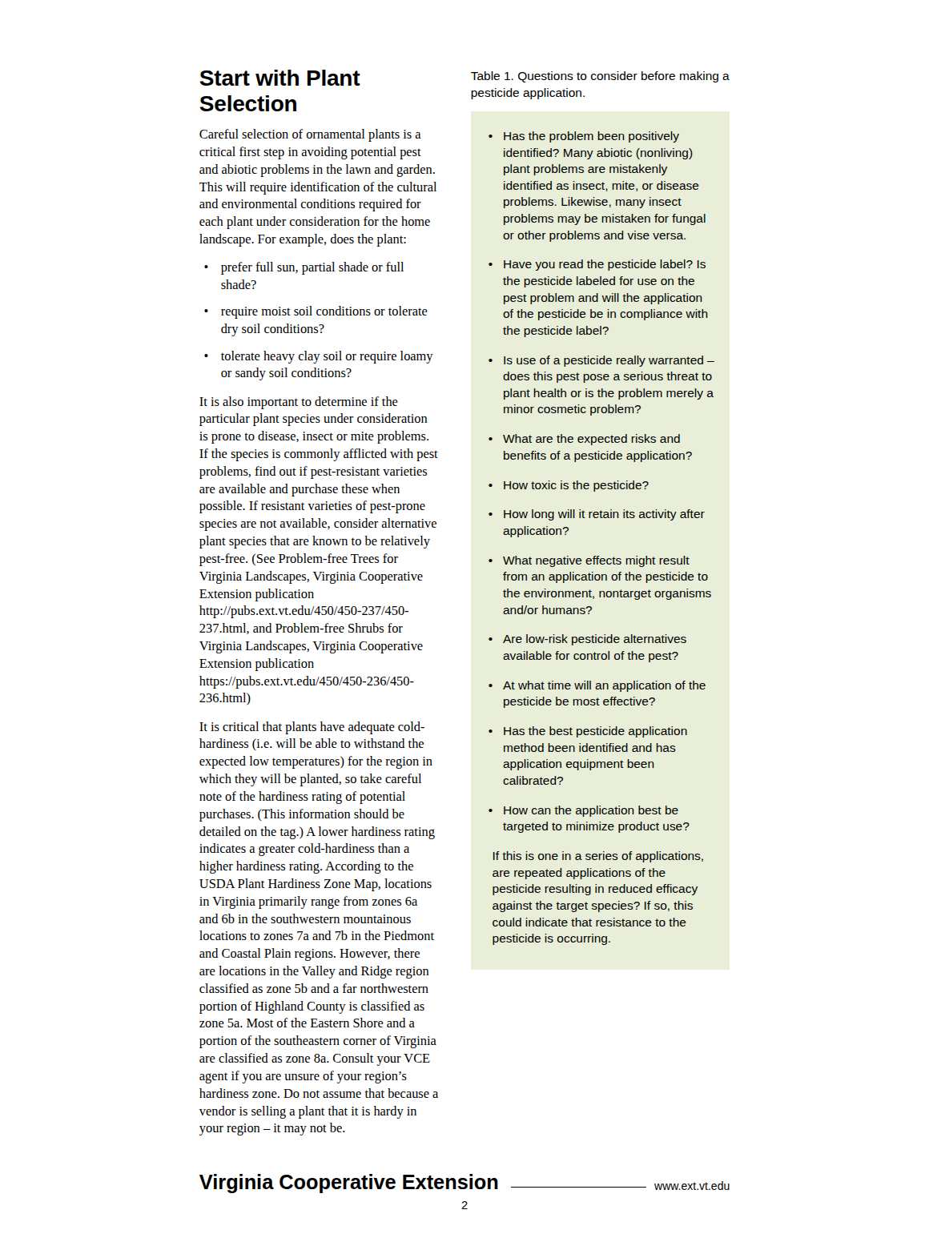Start with Plant Selection
Careful selection of ornamental plants is a critical first step in avoiding potential pest and abiotic problems in the lawn and garden. This will require identification of the cultural and environmental conditions required for each plant under consideration for the home landscape. For example, does the plant:
prefer full sun, partial shade or full shade?
require moist soil conditions or tolerate dry soil conditions?
tolerate heavy clay soil or require loamy or sandy soil conditions?
It is also important to determine if the particular plant species under consideration is prone to disease, insect or mite problems. If the species is commonly afflicted with pest problems, find out if pest-resistant varieties are available and purchase these when possible. If resistant varieties of pest-prone species are not available, consider alternative plant species that are known to be relatively pest-free. (See Problem-free Trees for Virginia Landscapes, Virginia Cooperative Extension publication http://pubs.ext.vt.edu/450/450-237/450-237.html, and Problem-free Shrubs for Virginia Landscapes, Virginia Cooperative Extension publication https://pubs.ext.vt.edu/450/450-236/450-236.html)
It is critical that plants have adequate cold-hardiness (i.e. will be able to withstand the expected low temperatures) for the region in which they will be planted, so take careful note of the hardiness rating of potential purchases. (This information should be detailed on the tag.) A lower hardiness rating indicates a greater cold-hardiness than a higher hardiness rating. According to the USDA Plant Hardiness Zone Map, locations in Virginia primarily range from zones 6a and 6b in the southwestern mountainous locations to zones 7a and 7b in the Piedmont and Coastal Plain regions. However, there are locations in the Valley and Ridge region classified as zone 5b and a far northwestern portion of Highland County is classified as zone 5a. Most of the Eastern Shore and a portion of the southeastern corner of Virginia are classified as zone 8a. Consult your VCE agent if you are unsure of your region’s hardiness zone. Do not assume that because a vendor is selling a plant that it is hardy in your region – it may not be.
Table 1. Questions to consider before making a pesticide application.
Has the problem been positively identified? Many abiotic (nonliving) plant problems are mistakenly identified as insect, mite, or disease problems. Likewise, many insect problems may be mistaken for fungal or other problems and vise versa.
Have you read the pesticide label? Is the pesticide labeled for use on the pest problem and will the application of the pesticide be in compliance with the pesticide label?
Is use of a pesticide really warranted – does this pest pose a serious threat to plant health or is the problem merely a minor cosmetic problem?
What are the expected risks and benefits of a pesticide application?
How toxic is the pesticide?
How long will it retain its activity after application?
What negative effects might result from an application of the pesticide to the environment, nontarget organisms and/or humans?
Are low-risk pesticide alternatives available for control of the pest?
At what time will an application of the pesticide be most effective?
Has the best pesticide application method been identified and has application equipment been calibrated?
How can the application best be targeted to minimize product use?
If this is one in a series of applications, are repeated applications of the pesticide resulting in reduced efficacy against the target species? If so, this could indicate that resistance to the pesticide is occurring.
Virginia Cooperative Extension
www.ext.vt.edu
2